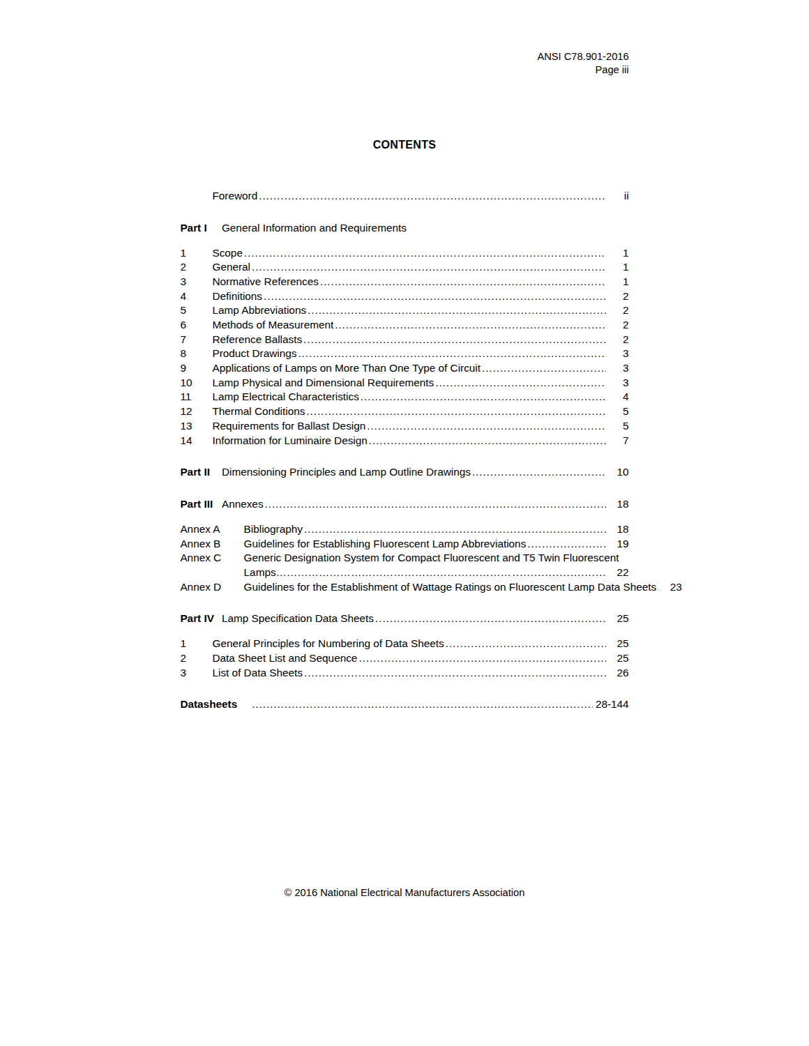ANSI C78.901-2016
Page iii
CONTENTS
Foreword .................................................................................................................................................. ii
Part I General Information and Requirements
1 Scope ............................................................................................................................................. 1
2 General .......................................................................................................................................... 1
3 Normative References ................................................................................................................. 1
4 Definitions ..................................................................................................................................... 2
5 Lamp Abbreviations ..................................................................................................................... 2
6 Methods of Measurement .......................................................................................................... 2
7 Reference Ballasts ....................................................................................................................... 2
8 Product Drawings ......................................................................................................................... 3
9 Applications of Lamps on More Than One Type of Circuit ............................................................. 3
10 Lamp Physical and Dimensional Requirements ............................................................................. 3
11 Lamp Electrical Characteristics ..................................................................................................... 4
12 Thermal Conditions ..................................................................................................................... 5
13 Requirements for Ballast Design ................................................................................................... 5
14 Information for Luminaire Design ................................................................................................... 7
Part II Dimensioning Principles and Lamp Outline Drawings ................................................................. 10
Part III Annexes ......................................................................................................................................... 18
Annex A Bibliography ......................................................................................................................... 18
Annex B Guidelines for Establishing Fluorescent Lamp Abbreviations ................................................. 19
Annex C Generic Designation System for Compact Fluorescent and T5 Twin Fluorescent
Lamps………………………………………………………… ......................................................... 22
Annex D Guidelines for the Establishment of Wattage Ratings on Fluorescent Lamp Data Sheets ..... 23
Part IV Lamp Specification Data Sheets ................................................................................................. 25
1 General Principles for Numbering of Data Sheets ......................................................................... 25
2 Data Sheet List and Sequence ..................................................................................................... 25
3 List of Data Sheets ....................................................................................................................... 26
Datasheets ................................................................................................................................. 28-144
© 2016 National Electrical Manufacturers Association